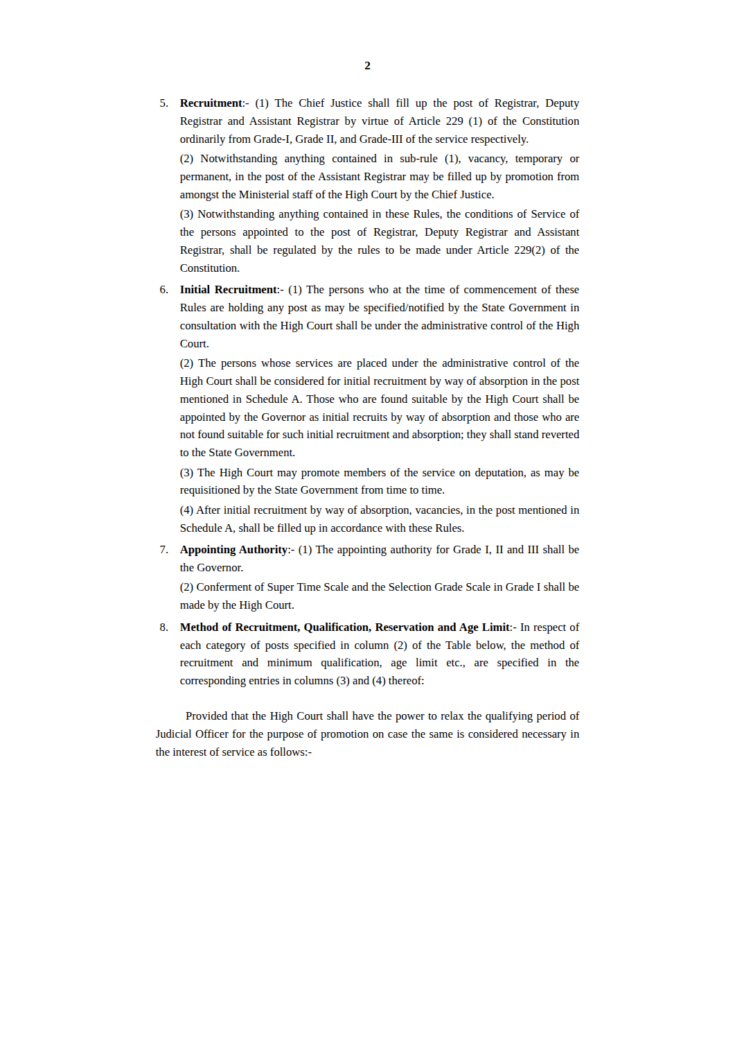2
Recruitment:- (1) The Chief Justice shall fill up the post of Registrar, Deputy Registrar and Assistant Registrar by virtue of Article 229 (1) of the Constitution ordinarily from Grade-I, Grade II, and Grade-III of the service respectively.
(2) Notwithstanding anything contained in sub-rule (1), vacancy, temporary or permanent, in the post of the Assistant Registrar may be filled up by promotion from amongst the Ministerial staff of the High Court by the Chief Justice.
(3) Notwithstanding anything contained in these Rules, the conditions of Service of the persons appointed to the post of Registrar, Deputy Registrar and Assistant Registrar, shall be regulated by the rules to be made under Article 229(2) of the Constitution.
Initial Recruitment:- (1) The persons who at the time of commencement of these Rules are holding any post as may be specified/notified by the State Government in consultation with the High Court shall be under the administrative control of the High Court.
(2) The persons whose services are placed under the administrative control of the High Court shall be considered for initial recruitment by way of absorption in the post mentioned in Schedule A. Those who are found suitable by the High Court shall be appointed by the Governor as initial recruits by way of absorption and those who are not found suitable for such initial recruitment and absorption; they shall stand reverted to the State Government.
(3) The High Court may promote members of the service on deputation, as may be requisitioned by the State Government from time to time.
(4) After initial recruitment by way of absorption, vacancies, in the post mentioned in Schedule A, shall be filled up in accordance with these Rules.
Appointing Authority:- (1) The appointing authority for Grade I, II and III shall be the Governor.
(2) Conferment of Super Time Scale and the Selection Grade Scale in Grade I shall be made by the High Court.
Method of Recruitment, Qualification, Reservation and Age Limit:- In respect of each category of posts specified in column (2) of the Table below, the method of recruitment and minimum qualification, age limit etc., are specified in the corresponding entries in columns (3) and (4) thereof:
Provided that the High Court shall have the power to relax the qualifying period of Judicial Officer for the purpose of promotion on case the same is considered necessary in the interest of service as follows:-